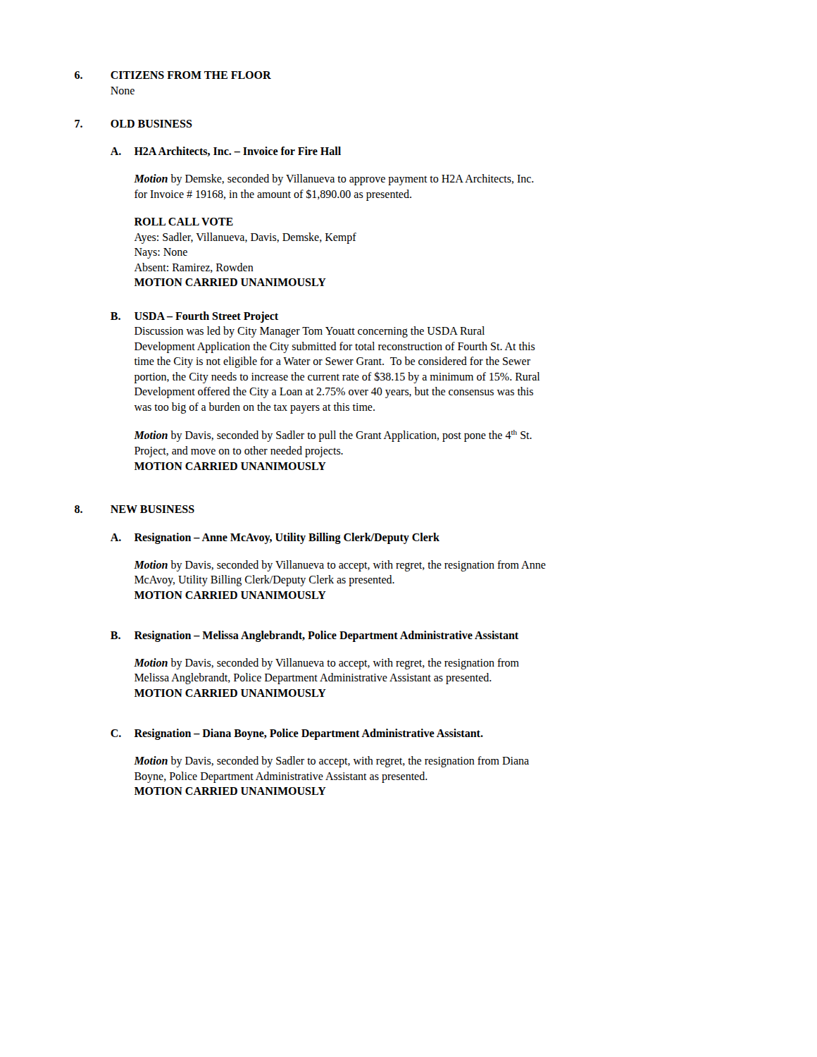6.
CITIZENS FROM THE FLOOR
None
7.
OLD BUSINESS
A.
H2A Architects, Inc. – Invoice for Fire Hall
Motion by Demske, seconded by Villanueva to approve payment to H2A Architects, Inc. for Invoice # 19168, in the amount of $1,890.00 as presented.
ROLL CALL VOTE
Ayes: Sadler, Villanueva, Davis, Demske, Kempf
Nays: None
Absent: Ramirez, Rowden
MOTION CARRIED UNANIMOUSLY
B.
USDA – Fourth Street Project
Discussion was led by City Manager Tom Youatt concerning the USDA Rural Development Application the City submitted for total reconstruction of Fourth St. At this time the City is not eligible for a Water or Sewer Grant. To be considered for the Sewer portion, the City needs to increase the current rate of $38.15 by a minimum of 15%. Rural Development offered the City a Loan at 2.75% over 40 years, but the consensus was this was too big of a burden on the tax payers at this time.
Motion by Davis, seconded by Sadler to pull the Grant Application, post pone the 4th St. Project, and move on to other needed projects.
MOTION CARRIED UNANIMOUSLY
8.
NEW BUSINESS
A.
Resignation – Anne McAvoy, Utility Billing Clerk/Deputy Clerk
Motion by Davis, seconded by Villanueva to accept, with regret, the resignation from Anne McAvoy, Utility Billing Clerk/Deputy Clerk as presented.
MOTION CARRIED UNANIMOUSLY
B.
Resignation – Melissa Anglebrandt, Police Department Administrative Assistant
Motion by Davis, seconded by Villanueva to accept, with regret, the resignation from Melissa Anglebrandt, Police Department Administrative Assistant as presented.
MOTION CARRIED UNANIMOUSLY
C.
Resignation – Diana Boyne, Police Department Administrative Assistant.
Motion by Davis, seconded by Sadler to accept, with regret, the resignation from Diana Boyne, Police Department Administrative Assistant as presented.
MOTION CARRIED UNANIMOUSLY